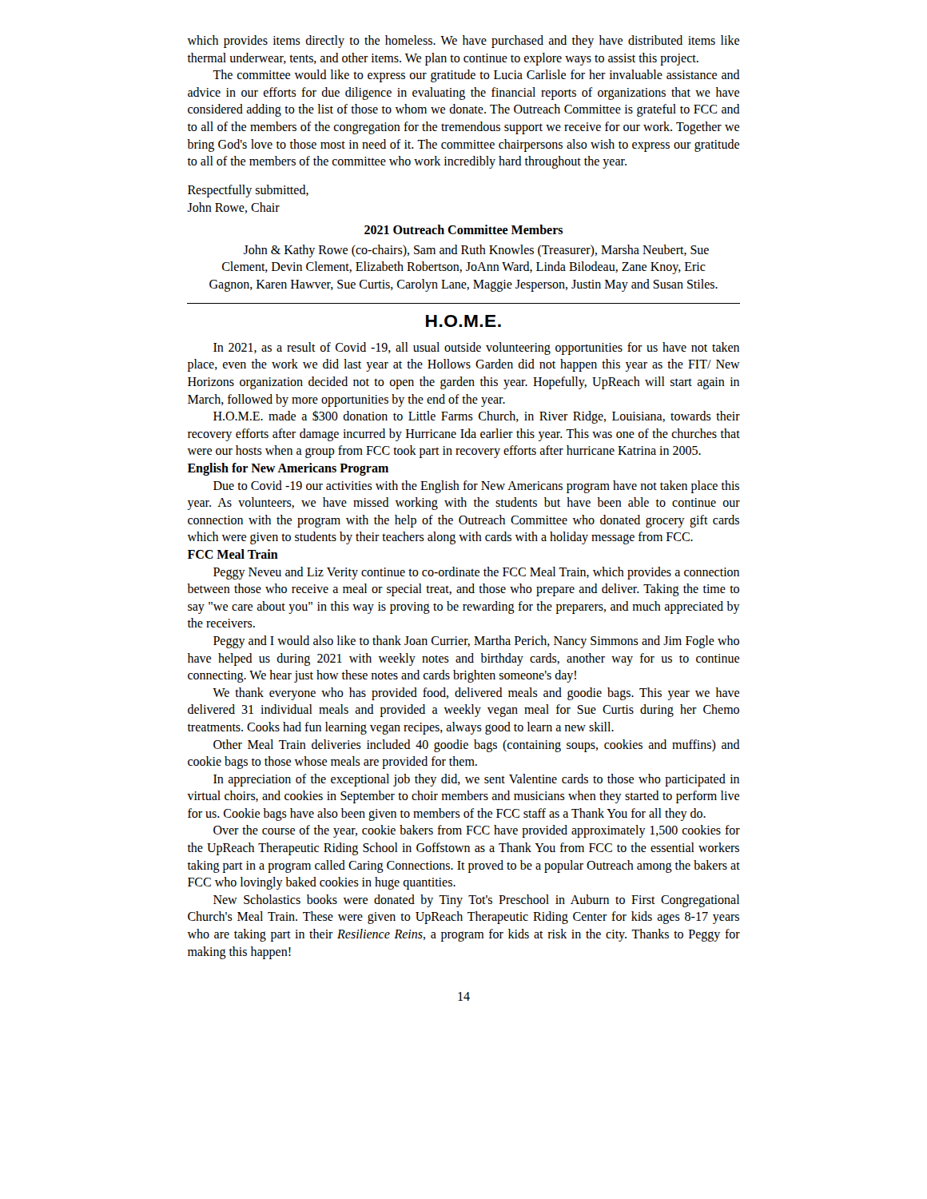which provides items directly to the homeless. We have purchased and they have distributed items like thermal underwear, tents, and other items. We plan to continue to explore ways to assist this project.
The committee would like to express our gratitude to Lucia Carlisle for her invaluable assistance and advice in our efforts for due diligence in evaluating the financial reports of organizations that we have considered adding to the list of those to whom we donate. The Outreach Committee is grateful to FCC and to all of the members of the congregation for the tremendous support we receive for our work. Together we bring God's love to those most in need of it. The committee chairpersons also wish to express our gratitude to all of the members of the committee who work incredibly hard throughout the year.
Respectfully submitted,
John Rowe, Chair
2021 Outreach Committee Members
John & Kathy Rowe (co-chairs), Sam and Ruth Knowles (Treasurer), Marsha Neubert, Sue Clement, Devin Clement, Elizabeth Robertson, JoAnn Ward, Linda Bilodeau, Zane Knoy, Eric Gagnon, Karen Hawver, Sue Curtis, Carolyn Lane, Maggie Jesperson, Justin May and Susan Stiles.
H.O.M.E.
In 2021, as a result of Covid -19, all usual outside volunteering opportunities for us have not taken place, even the work we did last year at the Hollows Garden did not happen this year as the FIT/ New Horizons organization decided not to open the garden this year. Hopefully, UpReach will start again in March, followed by more opportunities by the end of the year.
H.O.M.E. made a $300 donation to Little Farms Church, in River Ridge, Louisiana, towards their recovery efforts after damage incurred by Hurricane Ida earlier this year. This was one of the churches that were our hosts when a group from FCC took part in recovery efforts after hurricane Katrina in 2005.
English for New Americans Program
Due to Covid -19 our activities with the English for New Americans program have not taken place this year. As volunteers, we have missed working with the students but have been able to continue our connection with the program with the help of the Outreach Committee who donated grocery gift cards which were given to students by their teachers along with cards with a holiday message from FCC.
FCC Meal Train
Peggy Neveu and Liz Verity continue to co-ordinate the FCC Meal Train, which provides a connection between those who receive a meal or special treat, and those who prepare and deliver. Taking the time to say "we care about you" in this way is proving to be rewarding for the preparers, and much appreciated by the receivers.
Peggy and I would also like to thank Joan Currier, Martha Perich, Nancy Simmons and Jim Fogle who have helped us during 2021 with weekly notes and birthday cards, another way for us to continue connecting. We hear just how these notes and cards brighten someone's day!
We thank everyone who has provided food, delivered meals and goodie bags. This year we have delivered 31 individual meals and provided a weekly vegan meal for Sue Curtis during her Chemo treatments. Cooks had fun learning vegan recipes, always good to learn a new skill.
Other Meal Train deliveries included 40 goodie bags (containing soups, cookies and muffins) and cookie bags to those whose meals are provided for them.
In appreciation of the exceptional job they did, we sent Valentine cards to those who participated in virtual choirs, and cookies in September to choir members and musicians when they started to perform live for us. Cookie bags have also been given to members of the FCC staff as a Thank You for all they do.
Over the course of the year, cookie bakers from FCC have provided approximately 1,500 cookies for the UpReach Therapeutic Riding School in Goffstown as a Thank You from FCC to the essential workers taking part in a program called Caring Connections. It proved to be a popular Outreach among the bakers at FCC who lovingly baked cookies in huge quantities.
New Scholastics books were donated by Tiny Tot's Preschool in Auburn to First Congregational Church's Meal Train. These were given to UpReach Therapeutic Riding Center for kids ages 8-17 years who are taking part in their Resilience Reins, a program for kids at risk in the city. Thanks to Peggy for making this happen!
14